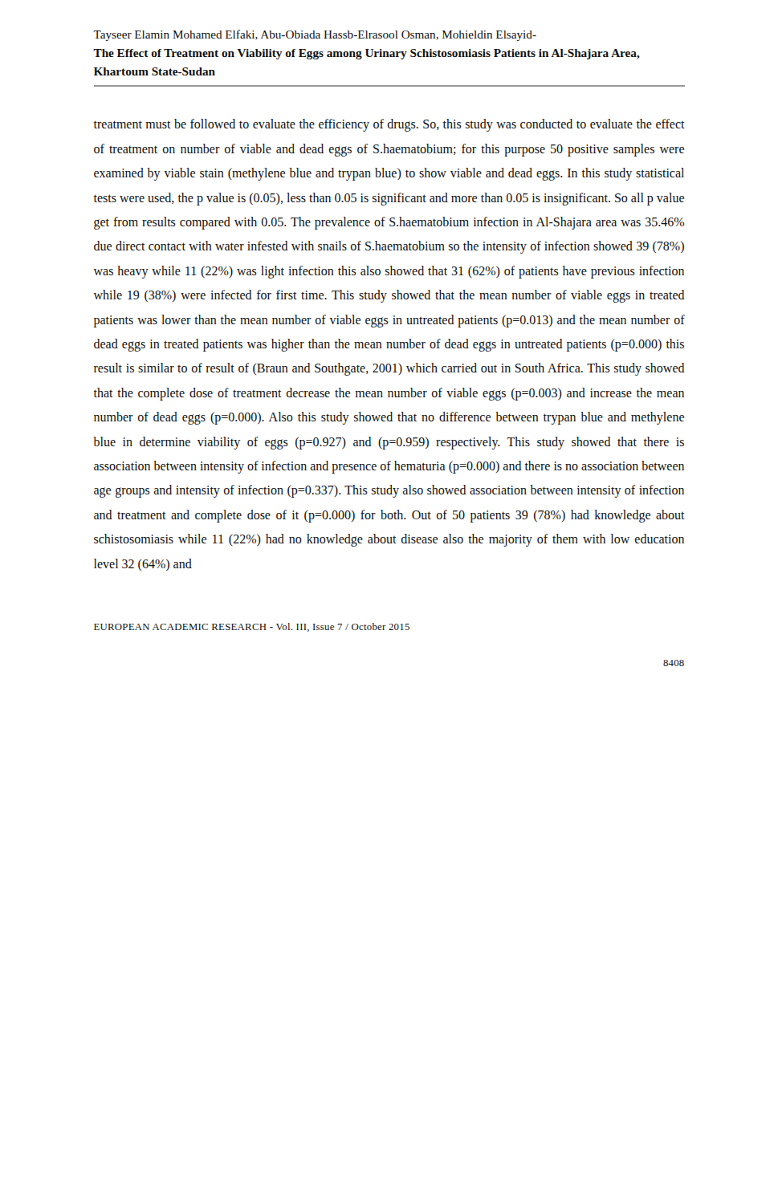Tayseer Elamin Mohamed Elfaki, Abu-Obiada Hassb-Elrasool Osman, Mohieldin Elsayid- The Effect of Treatment on Viability of Eggs among Urinary Schistosomiasis Patients in Al-Shajara Area, Khartoum State-Sudan
treatment must be followed to evaluate the efficiency of drugs. So, this study was conducted to evaluate the effect of treatment on number of viable and dead eggs of S.haematobium; for this purpose 50 positive samples were examined by viable stain (methylene blue and trypan blue) to show viable and dead eggs. In this study statistical tests were used, the p value is (0.05), less than 0.05 is significant and more than 0.05 is insignificant. So all p value get from results compared with 0.05. The prevalence of S.haematobium infection in Al-Shajara area was 35.46% due direct contact with water infested with snails of S.haematobium so the intensity of infection showed 39 (78%) was heavy while 11 (22%) was light infection this also showed that 31 (62%) of patients have previous infection while 19 (38%) were infected for first time. This study showed that the mean number of viable eggs in treated patients was lower than the mean number of viable eggs in untreated patients (p=0.013) and the mean number of dead eggs in treated patients was higher than the mean number of dead eggs in untreated patients (p=0.000) this result is similar to of result of (Braun and Southgate, 2001) which carried out in South Africa. This study showed that the complete dose of treatment decrease the mean number of viable eggs (p=0.003) and increase the mean number of dead eggs (p=0.000). Also this study showed that no difference between trypan blue and methylene blue in determine viability of eggs (p=0.927) and (p=0.959) respectively. This study showed that there is association between intensity of infection and presence of hematuria (p=0.000) and there is no association between age groups and intensity of infection (p=0.337). This study also showed association between intensity of infection and treatment and complete dose of it (p=0.000) for both. Out of 50 patients 39 (78%) had knowledge about schistosomiasis while 11 (22%) had no knowledge about disease also the majority of them with low education level 32 (64%) and
EUROPEAN ACADEMIC RESEARCH - Vol. III, Issue 7 / October 2015 8408